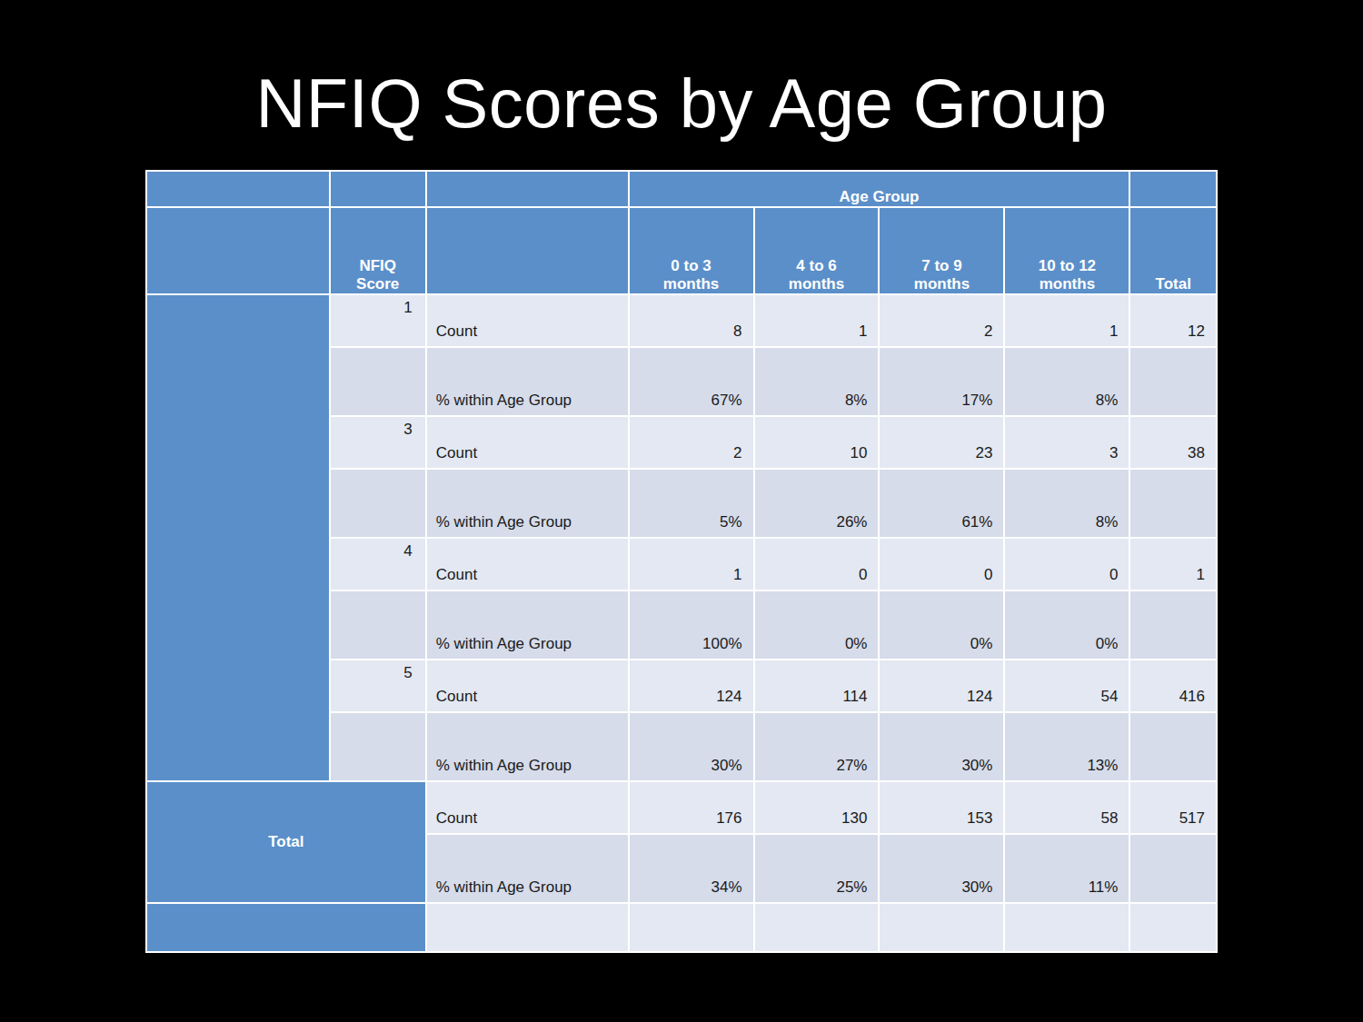NFIQ Scores by Age Group
| | | | Age Group | |
| | NFIQ Score | | 0 to 3 months | 4 to 6 months | 7 to 9 months | 10 to 12 months | Total |
| | 1 | Count | 8 | 1 | 2 | 1 | 12 |
| | % within Age Group | 67% | 8% | 17% | 8% | |
| 3 | Count | 2 | 10 | 23 | 3 | 38 |
| | % within Age Group | 5% | 26% | 61% | 8% | |
| 4 | Count | 1 | 0 | 0 | 0 | 1 |
| | % within Age Group | 100% | 0% | 0% | 0% | |
| 5 | Count | 124 | 114 | 124 | 54 | 416 |
| | % within Age Group | 30% | 27% | 30% | 13% | |
| Total | Count | 176 | 130 | 153 | 58 | 517 |
| % within Age Group | 34% | 25% | 30% | 11% | |